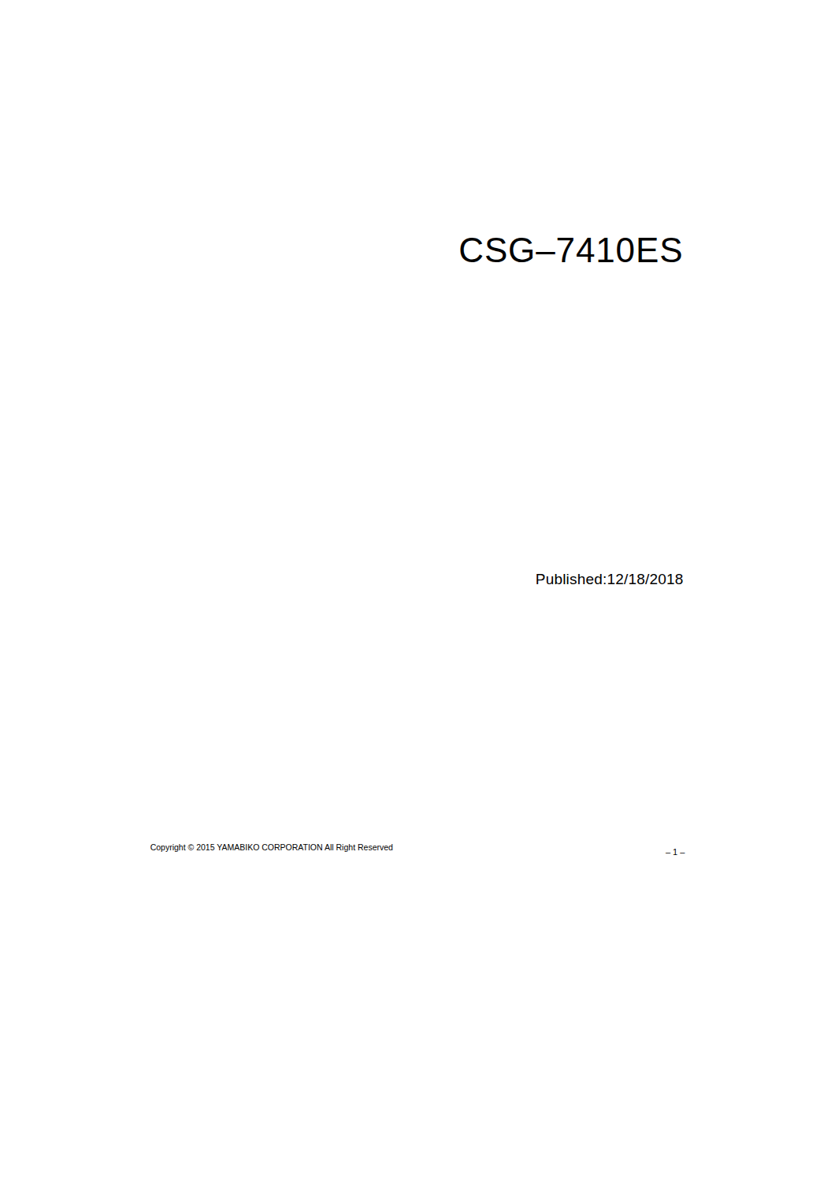CSG–7410ES
Published:12/18/2018
Copyright © 2015 YAMABIKO CORPORATION All Right Reserved – 1 –